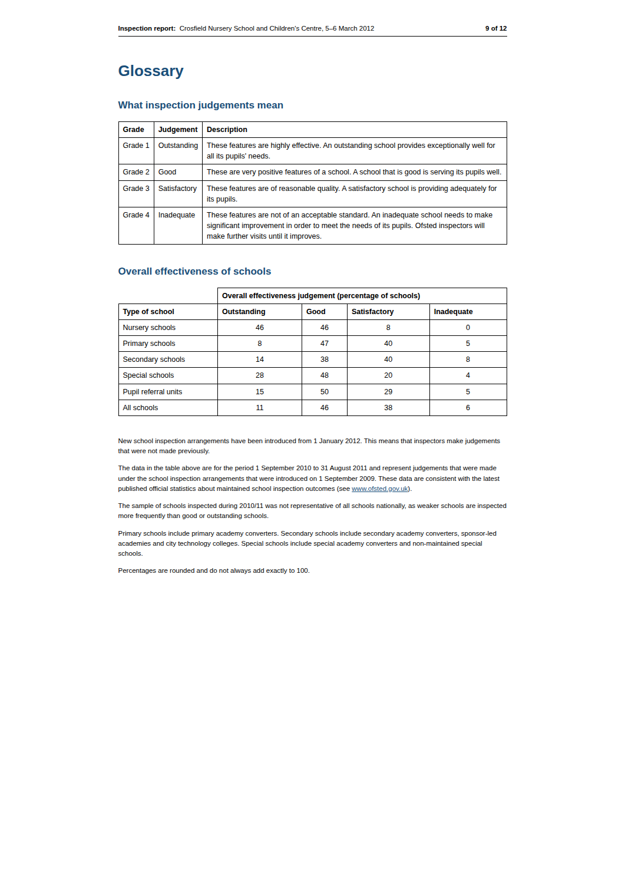Inspection report: Crosfield Nursery School and Children's Centre, 5–6 March 2012
9 of 12
Glossary
What inspection judgements mean
| Grade | Judgement | Description |
| --- | --- | --- |
| Grade 1 | Outstanding | These features are highly effective. An outstanding school provides exceptionally well for all its pupils' needs. |
| Grade 2 | Good | These are very positive features of a school. A school that is good is serving its pupils well. |
| Grade 3 | Satisfactory | These features are of reasonable quality. A satisfactory school is providing adequately for its pupils. |
| Grade 4 | Inadequate | These features are not of an acceptable standard. An inadequate school needs to make significant improvement in order to meet the needs of its pupils. Ofsted inspectors will make further visits until it improves. |
Overall effectiveness of schools
| | Overall effectiveness judgement (percentage of schools) |
| --- | --- |
| Type of school | Outstanding | Good | Satisfactory | Inadequate |
| Nursery schools | 46 | 46 | 8 | 0 |
| Primary schools | 8 | 47 | 40 | 5 |
| Secondary schools | 14 | 38 | 40 | 8 |
| Special schools | 28 | 48 | 20 | 4 |
| Pupil referral units | 15 | 50 | 29 | 5 |
| All schools | 11 | 46 | 38 | 6 |
New school inspection arrangements have been introduced from 1 January 2012. This means that inspectors make judgements that were not made previously.
The data in the table above are for the period 1 September 2010 to 31 August 2011 and represent judgements that were made under the school inspection arrangements that were introduced on 1 September 2009. These data are consistent with the latest published official statistics about maintained school inspection outcomes (see www.ofsted.gov.uk).
The sample of schools inspected during 2010/11 was not representative of all schools nationally, as weaker schools are inspected more frequently than good or outstanding schools.
Primary schools include primary academy converters. Secondary schools include secondary academy converters, sponsor-led academies and city technology colleges. Special schools include special academy converters and non-maintained special schools.
Percentages are rounded and do not always add exactly to 100.